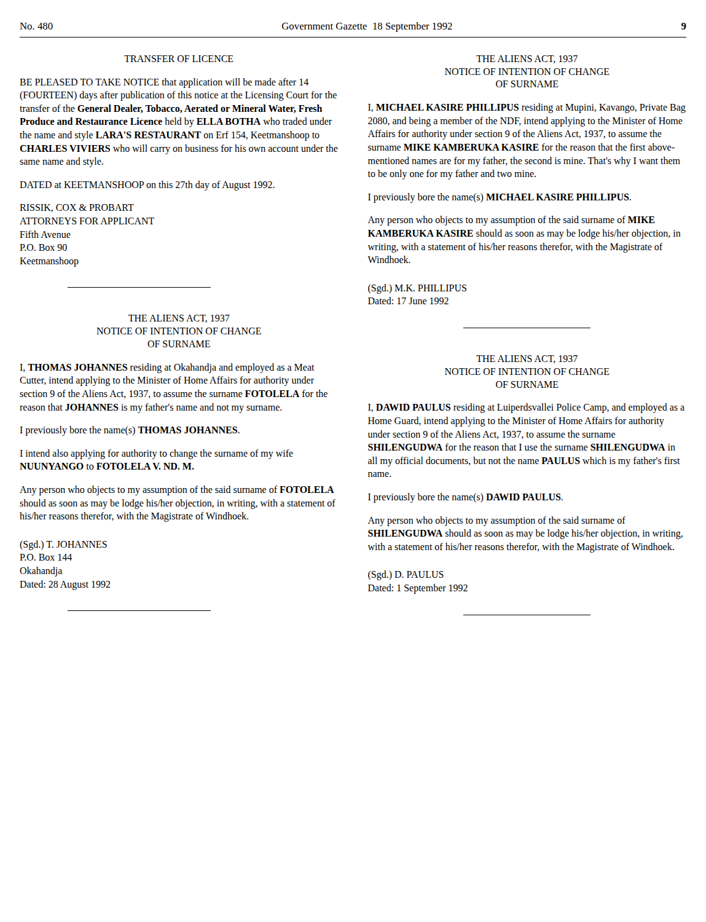No. 480
Government Gazette 18 September 1992
9
Transfer of Licence
BE PLEASED TO TAKE NOTICE that application will be made after 14 (FOURTEEN) days after publication of this notice at the Licensing Court for the transfer of the General Dealer, Tobacco, Aerated or Mineral Water, Fresh Produce and Restaurance Licence held by ELLA BOTHA who traded under the name and style LARA'S RESTAURANT on Erf 154, Keetmanshoop to CHARLES VIVIERS who will carry on business for his own account under the same name and style.
DATED at KEETMANSHOOP on this 27th day of August 1992.
RISSIK, COX & PROBART
ATTORNEYS FOR APPLICANT
Fifth Avenue
P.O. Box 90
Keetmanshoop
The Aliens Act, 1937
Notice of Intention of Change
of Surname
I, THOMAS JOHANNES residing at Okahandja and employed as a Meat Cutter, intend applying to the Minister of Home Affairs for authority under section 9 of the Aliens Act, 1937, to assume the surname FOTOLELA for the reason that JOHANNES is my father's name and not my surname.
I previously bore the name(s) THOMAS JOHANNES.
I intend also applying for authority to change the surname of my wife NUUNYANGO to FOTOLELA V. ND. M.
Any person who objects to my assumption of the said surname of FOTOLELA should as soon as may be lodge his/her objection, in writing, with a statement of his/her reasons therefor, with the Magistrate of Windhoek.
(Sgd.) T. JOHANNES
P.O. Box 144
Okahandja
Dated: 28 August 1992
The Aliens Act, 1937
Notice of Intention of Change
of Surname
I, MICHAEL KASIRE PHILLIPUS residing at Mupini, Kavango, Private Bag 2080, and being a member of the NDF, intend applying to the Minister of Home Affairs for authority under section 9 of the Aliens Act, 1937, to assume the surname MIKE KAMBERUKA KASIRE for the reason that the first above-mentioned names are for my father, the second is mine. That's why I want them to be only one for my father and two mine.
I previously bore the name(s) MICHAEL KASIRE PHILLIPUS.
Any person who objects to my assumption of the said surname of MIKE KAMBERUKA KASIRE should as soon as may be lodge his/her objection, in writing, with a statement of his/her reasons therefor, with the Magistrate of Windhoek.
(Sgd.) M.K. PHILLIPUS
Dated: 17 June 1992
The Aliens Act, 1937
Notice of Intention of Change
of Surname
I, DAWID PAULUS residing at Luiperdsvallei Police Camp, and employed as a Home Guard, intend applying to the Minister of Home Affairs for authority under section 9 of the Aliens Act, 1937, to assume the surname SHILENGUDWA for the reason that I use the surname SHILENGUDWA in all my official documents, but not the name PAULUS which is my father's first name.
I previously bore the name(s) DAWID PAULUS.
Any person who objects to my assumption of the said surname of SHILENGUDWA should as soon as may be lodge his/her objection, in writing, with a statement of his/her reasons therefor, with the Magistrate of Windhoek.
(Sgd.) D. PAULUS
Dated: 1 September 1992